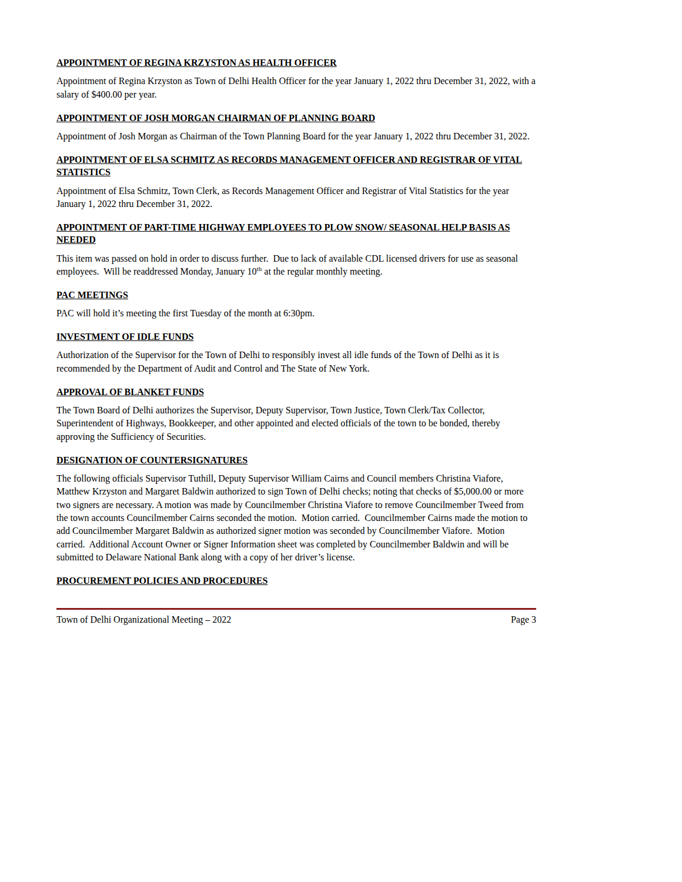Appointment of Regina Krzyston as Health Officer
Appointment of Regina Krzyston as Town of Delhi Health Officer for the year January 1, 2022 thru December 31, 2022, with a salary of $400.00 per year.
Appointment of Josh Morgan Chairman of Planning Board
Appointment of Josh Morgan as Chairman of the Town Planning Board for the year January 1, 2022 thru December 31, 2022.
Appointment of Elsa Schmitz as Records Management Officer and Registrar of Vital Statistics
Appointment of Elsa Schmitz, Town Clerk, as Records Management Officer and Registrar of Vital Statistics for the year January 1, 2022 thru December 31, 2022.
Appointment of Part-Time Highway Employees to Plow Snow/ Seasonal Help Basis as Needed
This item was passed on hold in order to discuss further. Due to lack of available CDL licensed drivers for use as seasonal employees. Will be readdressed Monday, January 10th at the regular monthly meeting.
PAC Meetings
PAC will hold it’s meeting the first Tuesday of the month at 6:30pm.
Investment of Idle Funds
Authorization of the Supervisor for the Town of Delhi to responsibly invest all idle funds of the Town of Delhi as it is recommended by the Department of Audit and Control and The State of New York.
Approval of Blanket Funds
The Town Board of Delhi authorizes the Supervisor, Deputy Supervisor, Town Justice, Town Clerk/Tax Collector, Superintendent of Highways, Bookkeeper, and other appointed and elected officials of the town to be bonded, thereby approving the Sufficiency of Securities.
Designation of Countersignatures
The following officials Supervisor Tuthill, Deputy Supervisor William Cairns and Council members Christina Viafore, Matthew Krzyston and Margaret Baldwin authorized to sign Town of Delhi checks; noting that checks of $5,000.00 or more two signers are necessary. A motion was made by Councilmember Christina Viafore to remove Councilmember Tweed from the town accounts Councilmember Cairns seconded the motion. Motion carried. Councilmember Cairns made the motion to add Councilmember Margaret Baldwin as authorized signer motion was seconded by Councilmember Viafore. Motion carried. Additional Account Owner or Signer Information sheet was completed by Councilmember Baldwin and will be submitted to Delaware National Bank along with a copy of her driver’s license.
Procurement Policies and Procedures
Town of Delhi Organizational Meeting – 2022 Page 3